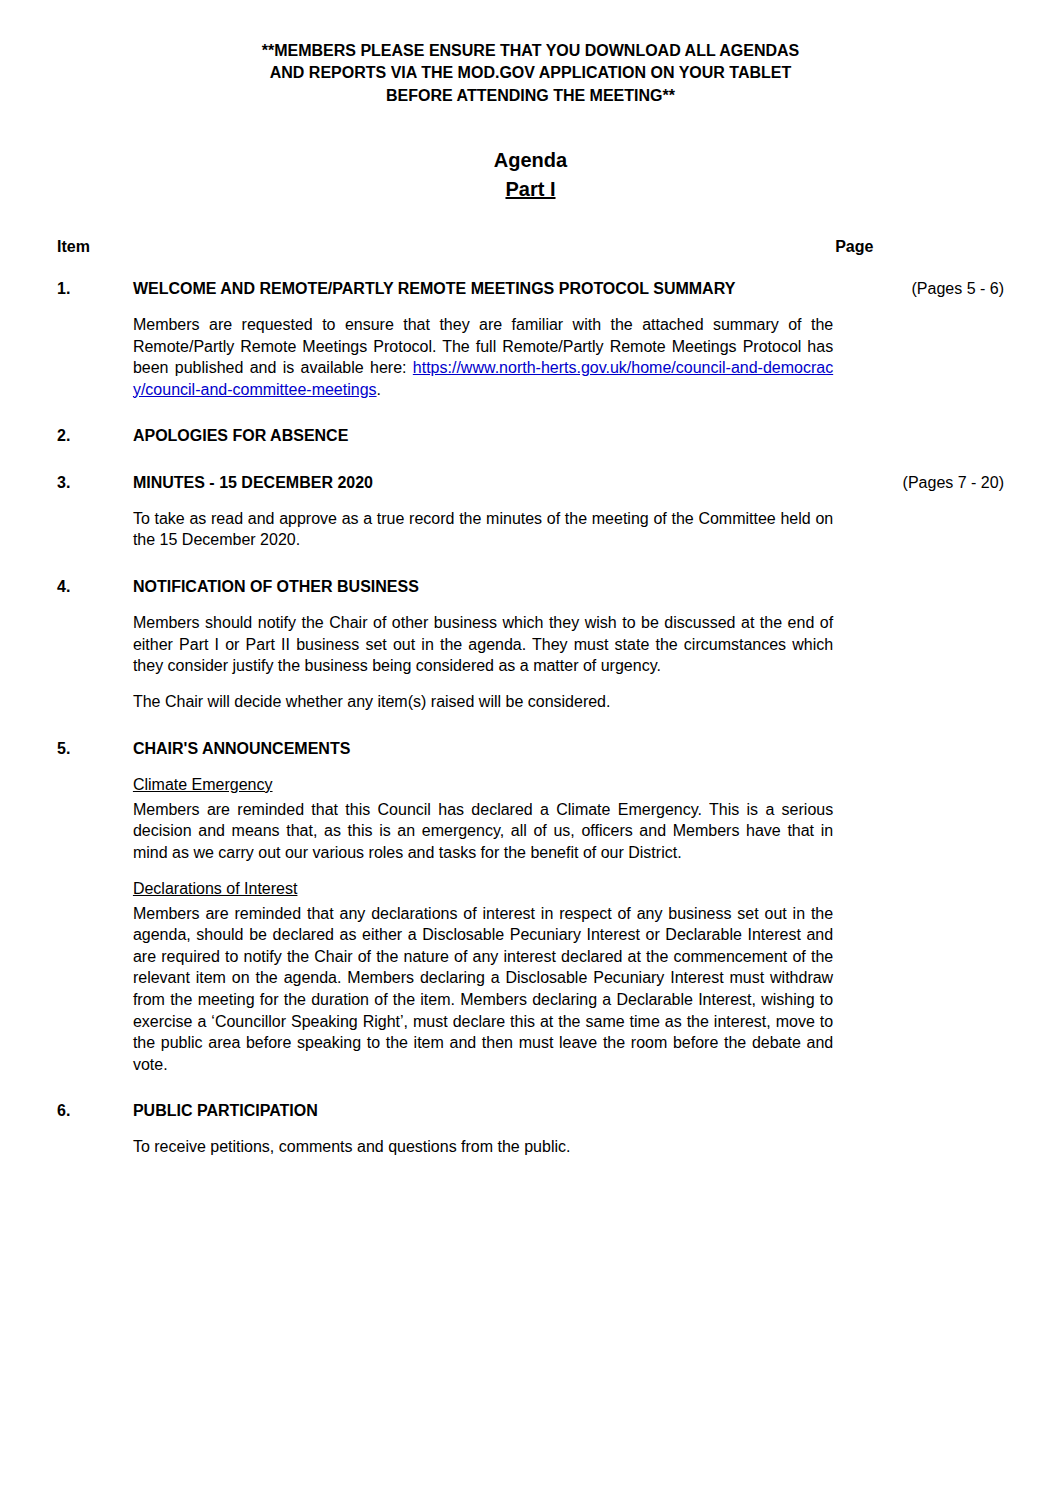**MEMBERS PLEASE ENSURE THAT YOU DOWNLOAD ALL AGENDAS AND REPORTS VIA THE MOD.GOV APPLICATION ON YOUR TABLET BEFORE ATTENDING THE MEETING**
Agenda
Part I
| Item | | Page |
| --- | --- | --- |
| 1. | Welcome and Remote/Partly Remote Meetings Protocol Summary Members are requested to ensure that they are familiar with the attached summary of the Remote/Partly Remote Meetings Protocol. The full Remote/Partly Remote Meetings Protocol has been published and is available here: https://www.north-herts.gov.uk/home/council-and-democracy/council-and-committee-meetings . | (Pages 5 - 6) |
| 2. | Apologies for Absence | |
| 3. | Minutes - 15 December 2020 To take as read and approve as a true record the minutes of the meeting of the Committee held on the 15 December 2020. | (Pages 7 - 20) |
| 4. | Notification of Other Business Members should notify the Chair of other business which they wish to be discussed at the end of either Part I or Part II business set out in the agenda. They must state the circumstances which they consider justify the business being considered as a matter of urgency. The Chair will decide whether any item(s) raised will be considered. | |
| 5. | Chair's Announcements Climate Emergency Members are reminded that this Council has declared a Climate Emergency. This is a serious decision and means that, as this is an emergency, all of us, officers and Members have that in mind as we carry out our various roles and tasks for the benefit of our District. Declarations of Interest Members are reminded that any declarations of interest in respect of any business set out in the agenda, should be declared as either a Disclosable Pecuniary Interest or Declarable Interest and are required to notify the Chair of the nature of any interest declared at the commencement of the relevant item on the agenda. Members declaring a Disclosable Pecuniary Interest must withdraw from the meeting for the duration of the item. Members declaring a Declarable Interest, wishing to exercise a ‘Councillor Speaking Right’, must declare this at the same time as the interest, move to the public area before speaking to the item and then must leave the room before the debate and vote. | |
| 6. | Public Participation To receive petitions, comments and questions from the public. | |